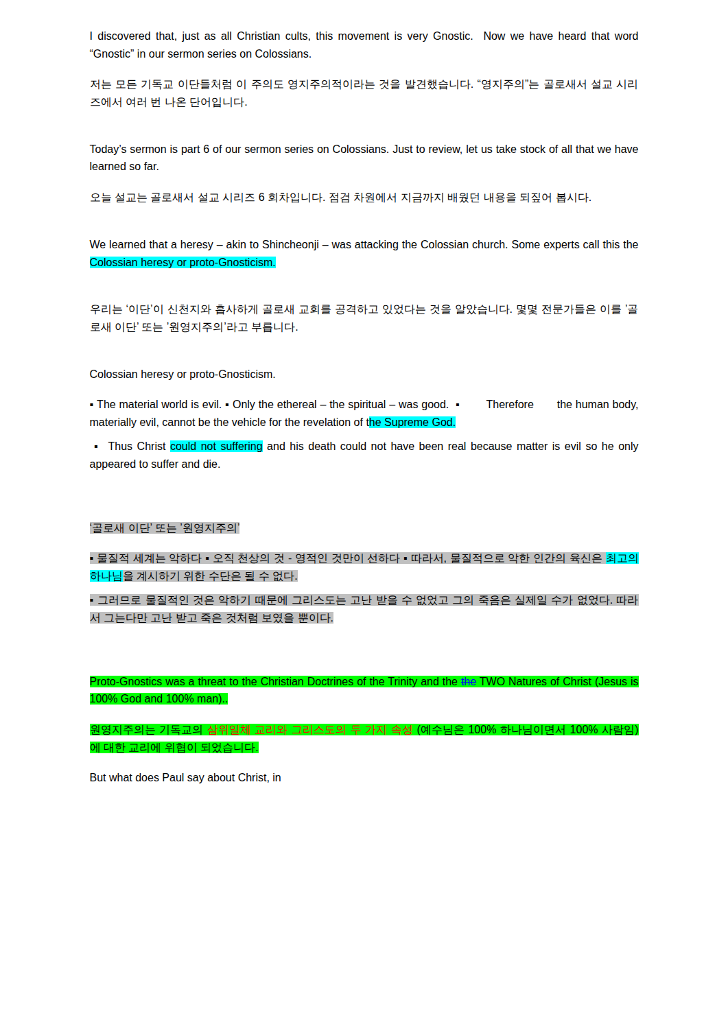I discovered that, just as all Christian cults, this movement is very Gnostic. Now we have heard that word “Gnostic” in our sermon series on Colossians.
저는 모든 기독교 이단들처럼 이 주의도 영지주의적이라는 것을 발견했습니다. “영지주의”는 골로새서 설교 시리즈에서 여러 번 나온 단어입니다.
Today’s sermon is part 6 of our sermon series on Colossians. Just to review, let us take stock of all that we have learned so far.
오늘 설교는 골로새서 설교 시리즈 6 회차입니다. 점검 차원에서 지금까지 배웠던 내용을 되짚어 봅시다.
We learned that a heresy – akin to Shincheonji – was attacking the Colossian church. Some experts call this the Colossian heresy or proto-Gnosticism.
우리는 ‘이단’이 신천지와 흡사하게 골로새 교회를 공격하고 있었다는 것을 알았습니다. 몇몇 전문가들은 이를 ’골로새 이단’ 또는 ’원영지주의’라고 부릅니다.
Colossian heresy or proto-Gnosticism.
▪ The material world is evil. ▪ Only the ethereal – the spiritual – was good. ▪ Therefore the human body, materially evil, cannot be the vehicle for the revelation of the Supreme God.
▪ Thus Christ could not suffering and his death could not have been real because matter is evil so he only appeared to suffer and die.
‘골로새 이단’ 또는 ’원영지주의’
▪ 물질적 세계는 악하다 ▪ 오직 천상의 것 - 영적인 것만이 선하다 ▪ 따라서, 물질적으로 악한 인간의 육신은 최고의 하나님 을 계시하기 위한 수단은 될 수 없다.
▪ 그러므로 물질적인 것은 악하기 때문에 그리스도는 고난 받을 수 없었고 그의 죽음은 실제일 수가 없었다. 따라서 그는다만 고난 받고 죽은 것처럼 보였을 뿐이다.
Proto-Gnostics was a threat to the Christian Doctrines of the Trinity and the the TWO Natures of Christ (Jesus is 100% God and 100% man)..
원영지주의는 기독교의 삼위일체 교리와 그리스도의 두 가지 속성 (예수님은 100% 하나님이면서 100% 사람임)에 대한 교리에 위협이 되었습니다.
But what does Paul say about Christ, in